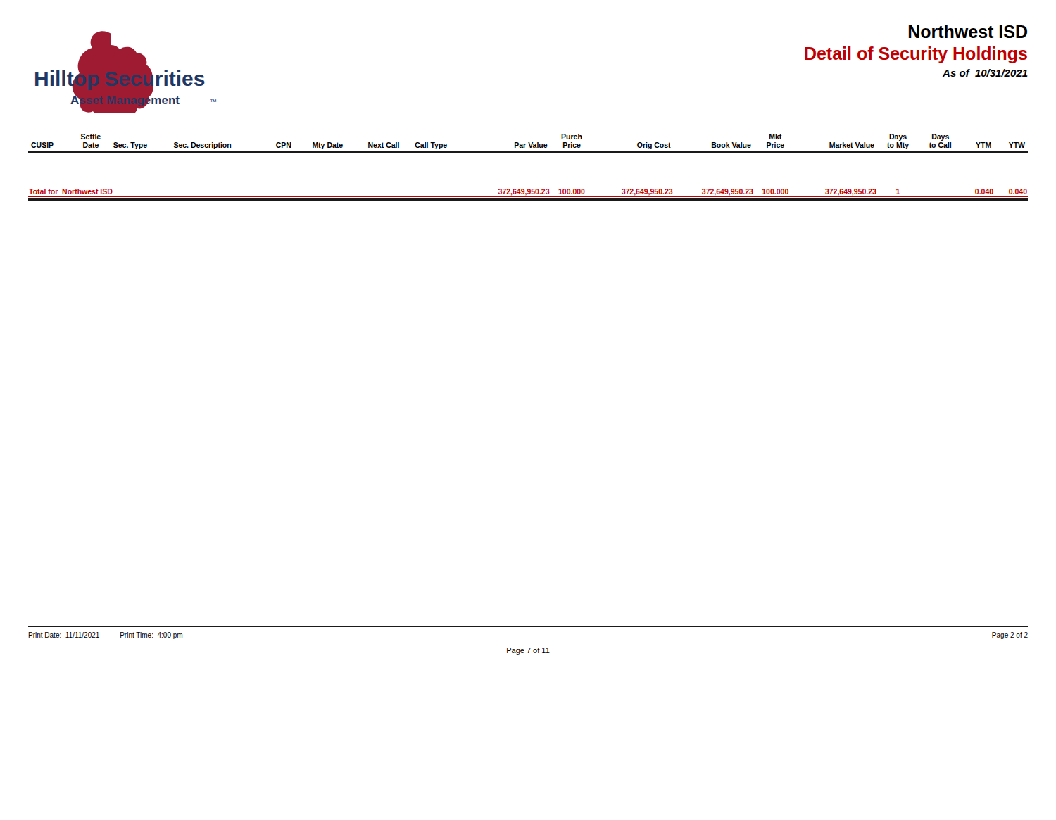Hilltop Securities Asset Management ™
Northwest ISD
Detail of Security Holdings
As of 10/31/2021
| CUSIP | Settle Date | Sec. Type | Sec. Description | CPN | Mty Date | Next Call | Call Type | Par Value | Purch Price | Orig Cost | Book Value | Mkt Price | Market Value | Days to Mty | Days to Call | YTM | YTW |
| --- | --- | --- | --- | --- | --- | --- | --- | --- | --- | --- | --- | --- | --- | --- | --- | --- | --- |
| Total for Northwest ISD | 372,649,950.23 | 100.000 | 372,649,950.23 | 372,649,950.23 | 100.000 | 372,649,950.23 | 1 | | 0.040 | 0.040 |
Print Date: 11/11/2021 Print Time: 4:00 pm
Page 2 of 2
Page 7 of 11